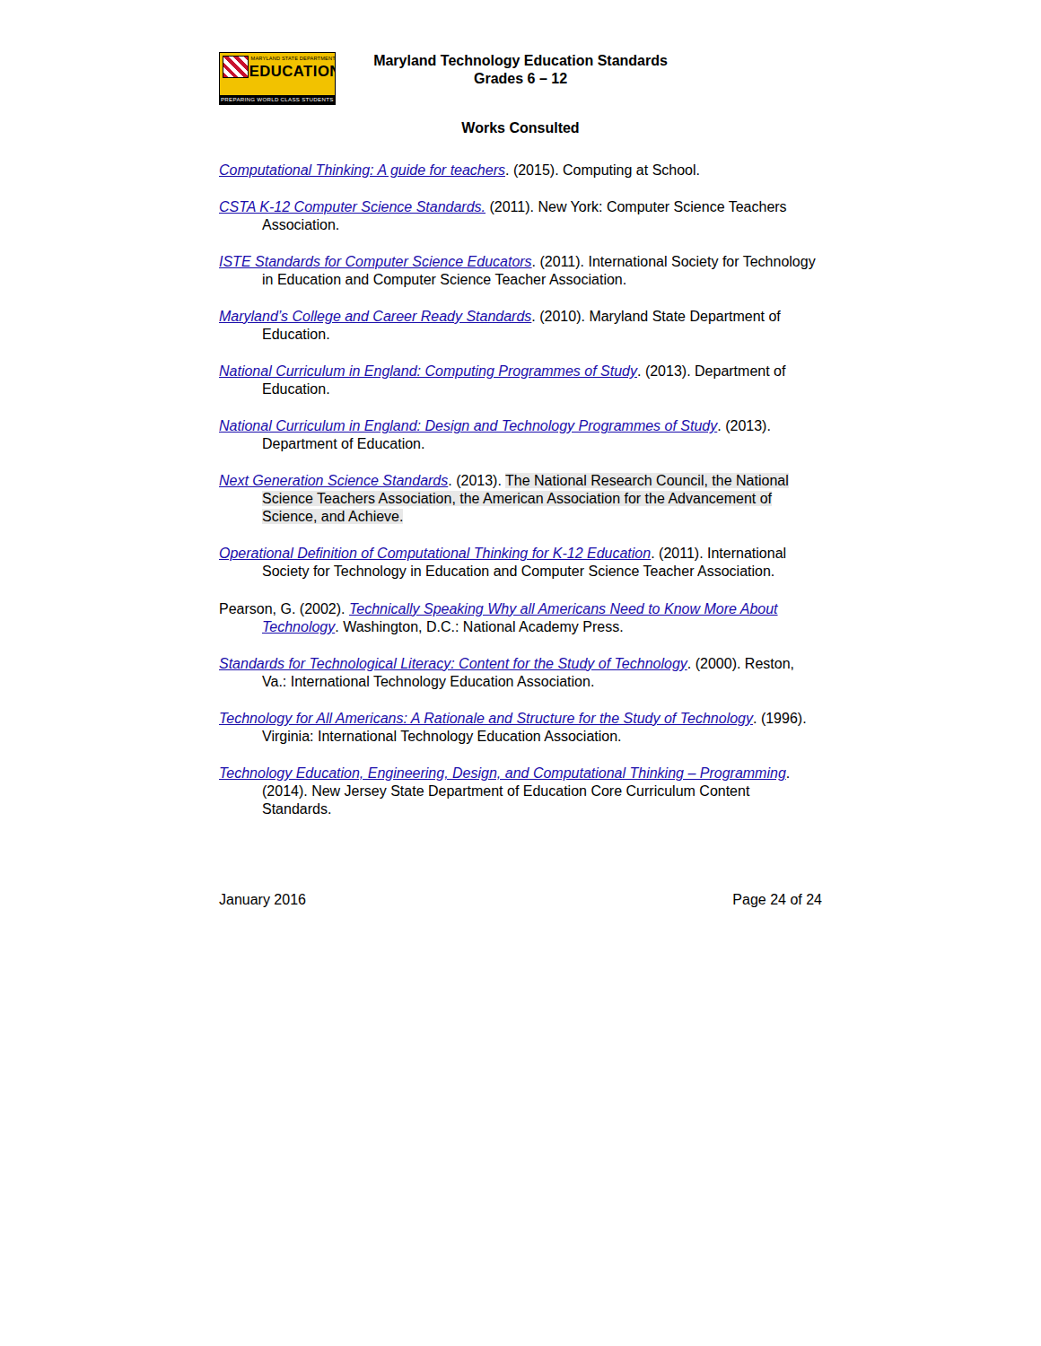MARYLAND STATE DEPARTMENT OF
EDUCATION
PREPARING WORLD CLASS STUDENTS
Maryland Technology Education Standards
Grades 6 – 12
Works Consulted
Computational Thinking: A guide for teachers. (2015). Computing at School.
CSTA K-12 Computer Science Standards. (2011). New York: Computer Science Teachers Association.
ISTE Standards for Computer Science Educators. (2011). International Society for Technology in Education and Computer Science Teacher Association.
Maryland’s College and Career Ready Standards. (2010). Maryland State Department of Education.
National Curriculum in England: Computing Programmes of Study. (2013). Department of Education.
National Curriculum in England: Design and Technology Programmes of Study. (2013). Department of Education.
Next Generation Science Standards. (2013). The National Research Council, the National Science Teachers Association, the American Association for the Advancement of Science, and Achieve.
Operational Definition of Computational Thinking for K-12 Education. (2011). International Society for Technology in Education and Computer Science Teacher Association.
Pearson, G. (2002). Technically Speaking Why all Americans Need to Know More About Technology. Washington, D.C.: National Academy Press.
Standards for Technological Literacy: Content for the Study of Technology. (2000). Reston, Va.: International Technology Education Association.
Technology for All Americans: A Rationale and Structure for the Study of Technology. (1996). Virginia: International Technology Education Association.
Technology Education, Engineering, Design, and Computational Thinking – Programming. (2014). New Jersey State Department of Education Core Curriculum Content Standards.
January 2016 Page 24 of 24